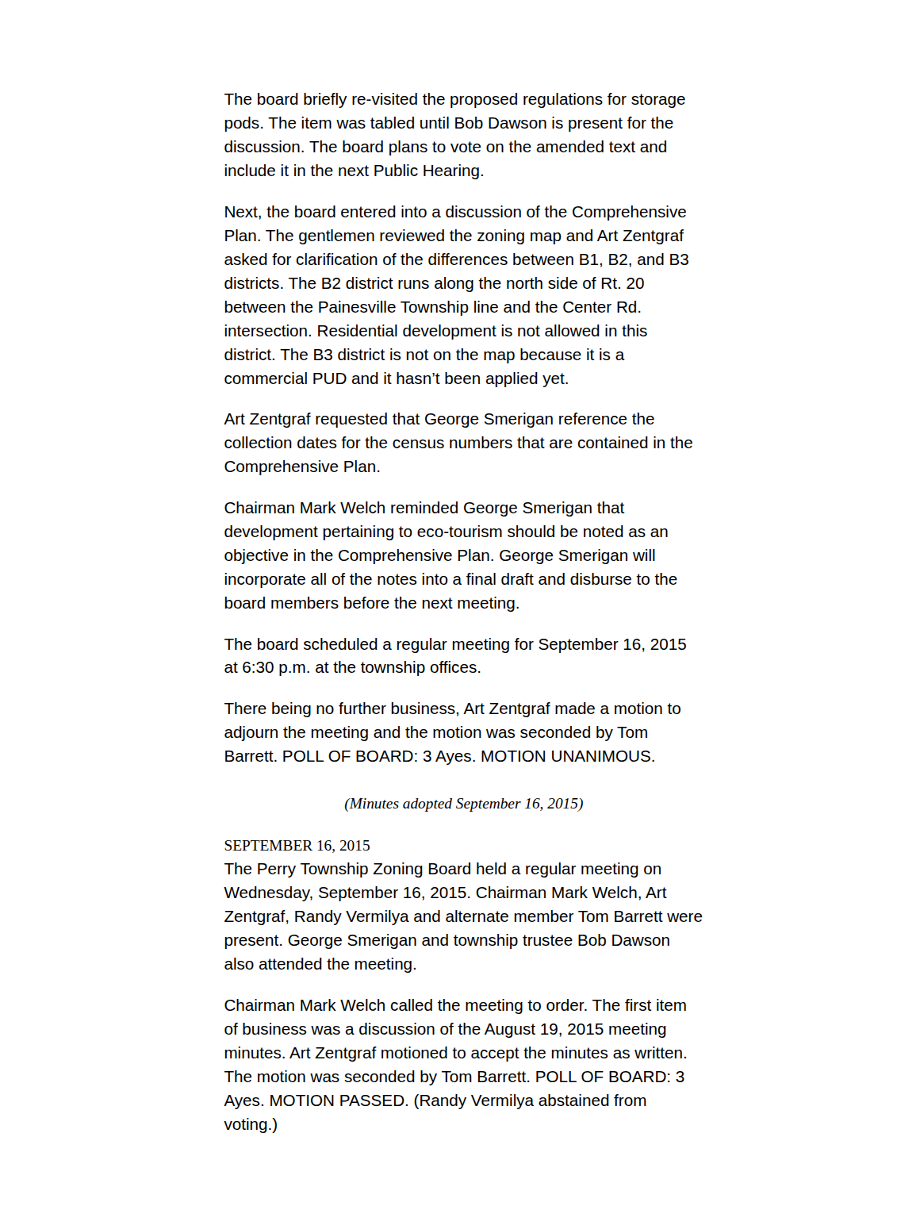The board briefly re-visited the proposed regulations for storage pods. The item was tabled until Bob Dawson is present for the discussion. The board plans to vote on the amended text and include it in the next Public Hearing.
Next, the board entered into a discussion of the Comprehensive Plan. The gentlemen reviewed the zoning map and Art Zentgraf asked for clarification of the differences between B1, B2, and B3 districts. The B2 district runs along the north side of Rt. 20 between the Painesville Township line and the Center Rd. intersection. Residential development is not allowed in this district. The B3 district is not on the map because it is a commercial PUD and it hasn’t been applied yet.
Art Zentgraf requested that George Smerigan reference the collection dates for the census numbers that are contained in the Comprehensive Plan.
Chairman Mark Welch reminded George Smerigan that development pertaining to eco-tourism should be noted as an objective in the Comprehensive Plan. George Smerigan will incorporate all of the notes into a final draft and disburse to the board members before the next meeting.
The board scheduled a regular meeting for September 16, 2015 at 6:30 p.m. at the township offices.
There being no further business, Art Zentgraf made a motion to adjourn the meeting and the motion was seconded by Tom Barrett. POLL OF BOARD: 3 Ayes. MOTION UNANIMOUS.
(Minutes adopted September 16, 2015)
SEPTEMBER 16, 2015
The Perry Township Zoning Board held a regular meeting on Wednesday, September 16, 2015. Chairman Mark Welch, Art Zentgraf, Randy Vermilya and alternate member Tom Barrett were present. George Smerigan and township trustee Bob Dawson also attended the meeting.
Chairman Mark Welch called the meeting to order. The first item of business was a discussion of the August 19, 2015 meeting minutes. Art Zentgraf motioned to accept the minutes as written. The motion was seconded by Tom Barrett. POLL OF BOARD: 3 Ayes. MOTION PASSED. (Randy Vermilya abstained from voting.)